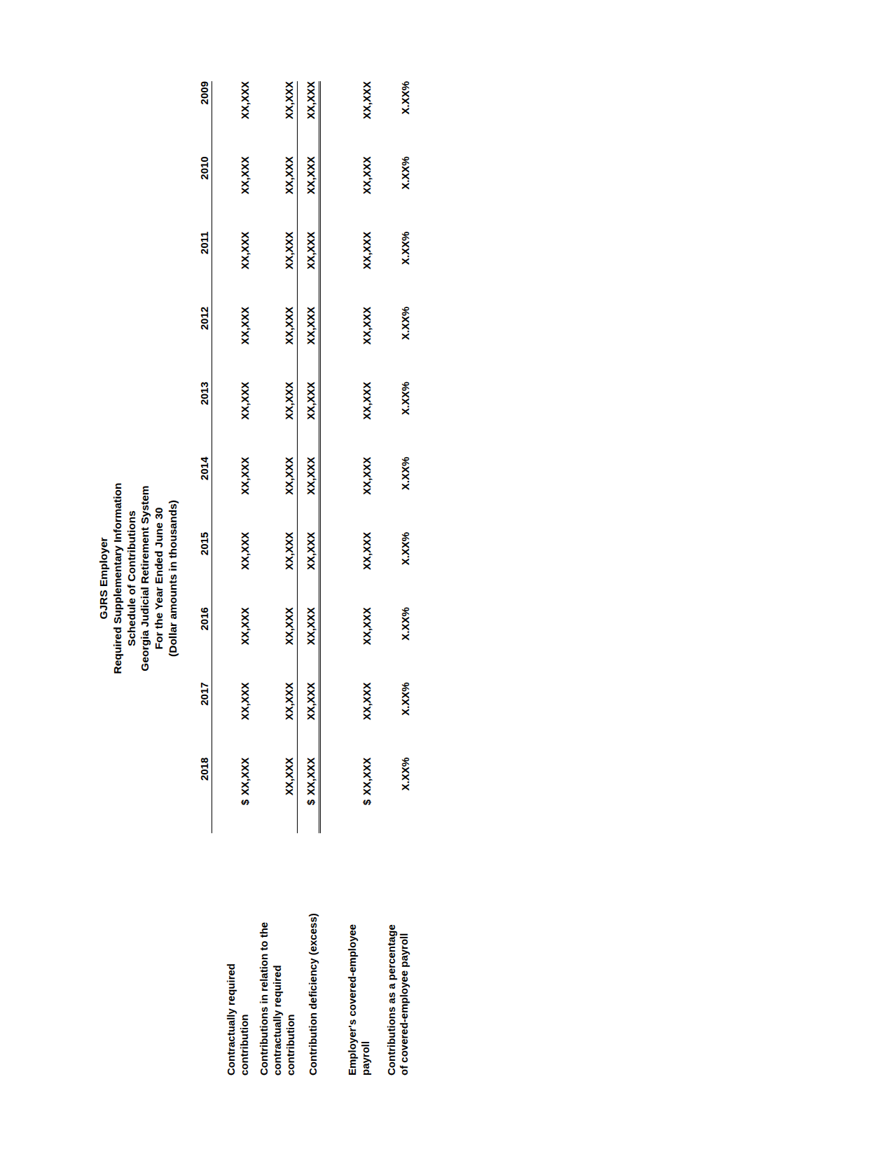GJRS Employer
Required Supplementary Information
Schedule of Contributions
Georgia Judicial Retirement System
For the Year Ended June 30
(Dollar amounts in thousands)
| | | 2018 | 2017 | 2016 | 2015 | 2014 | 2013 | 2012 | 2011 | 2010 | 2009 |
| --- | --- | --- | --- | --- | --- | --- | --- | --- | --- | --- | --- |
| Contractually required contribution | | $ XX,XXX | XX,XXX | XX,XXX | XX,XXX | XX,XXX | XX,XXX | XX,XXX | XX,XXX | XX,XXX | XX,XXX |
| Contributions in relation to the contractually required contribution | | XX,XXX | XX,XXX | XX,XXX | XX,XXX | XX,XXX | XX,XXX | XX,XXX | XX,XXX | XX,XXX | XX,XXX |
| Contribution deficiency (excess) | | $ XX,XXX | XX,XXX | XX,XXX | XX,XXX | XX,XXX | XX,XXX | XX,XXX | XX,XXX | XX,XXX | XX,XXX |
| Employer's covered-employee payroll | | $ XX,XXX | XX,XXX | XX,XXX | XX,XXX | XX,XXX | XX,XXX | XX,XXX | XX,XXX | XX,XXX | XX,XXX |
| Contributions as a percentage of covered-employee payroll | | X.XX% | X.XX% | X.XX% | X.XX% | X.XX% | X.XX% | X.XX% | X.XX% | X.XX% | X.XX% |